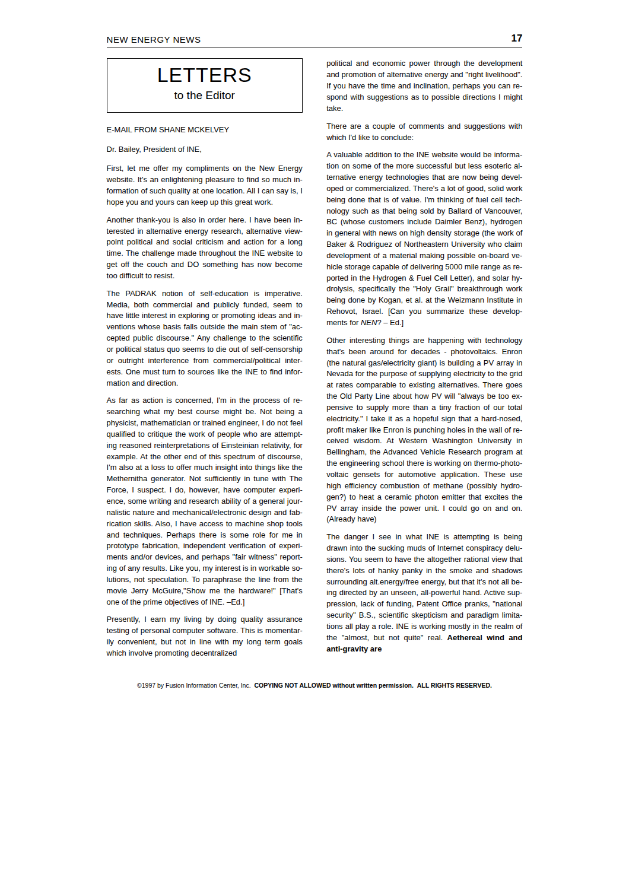NEW ENERGY NEWS
17
LETTERS
to the Editor
E-MAIL FROM SHANE MCKELVEY
Dr. Bailey, President of INE,
First, let me offer my compliments on the New Energy website. It's an enlightening pleasure to find so much information of such quality at one location. All I can say is, I hope you and yours can keep up this great work.
Another thank-you is also in order here. I have been interested in alternative energy research, alternative viewpoint political and social criticism and action for a long time. The challenge made throughout the INE website to get off the couch and DO something has now become too difficult to resist.
The PADRAK notion of self-education is imperative. Media, both commercial and publicly funded, seem to have little interest in exploring or promoting ideas and inventions whose basis falls outside the main stem of "accepted public discourse." Any challenge to the scientific or political status quo seems to die out of self-censorship or outright interference from commercial/political interests. One must turn to sources like the INE to find information and direction.
As far as action is concerned, I'm in the process of researching what my best course might be. Not being a physicist, mathematician or trained engineer, I do not feel qualified to critique the work of people who are attempting reasoned reinterpretations of Einsteinian relativity, for example. At the other end of this spectrum of discourse, I'm also at a loss to offer much insight into things like the Methernitha generator. Not sufficiently in tune with The Force, I suspect. I do, however, have computer experience, some writing and research ability of a general journalistic nature and mechanical/electronic design and fabrication skills. Also, I have access to machine shop tools and techniques. Perhaps there is some role for me in prototype fabrication, independent verification of experiments and/or devices, and perhaps "fair witness" reporting of any results. Like you, my interest is in workable solutions, not speculation. To paraphrase the line from the movie Jerry McGuire,"Show me the hardware!" [That's one of the prime objectives of INE. –Ed.]
Presently, I earn my living by doing quality assurance testing of personal computer software. This is momentarily convenient, but not in line with my long term goals which involve promoting decentralized
political and economic power through the development and promotion of alternative energy and "right livelihood". If you have the time and inclination, perhaps you can respond with suggestions as to possible directions I might take.
There are a couple of comments and suggestions with which I'd like to conclude:
A valuable addition to the INE website would be information on some of the more successful but less esoteric alternative energy technologies that are now being developed or commercialized. There's a lot of good, solid work being done that is of value. I'm thinking of fuel cell technology such as that being sold by Ballard of Vancouver, BC (whose customers include Daimler Benz), hydrogen in general with news on high density storage (the work of Baker & Rodriguez of Northeastern University who claim development of a material making possible on-board vehicle storage capable of delivering 5000 mile range as reported in the Hydrogen & Fuel Cell Letter), and solar hydrolysis, specifically the "Holy Grail" breakthrough work being done by Kogan, et al. at the Weizmann Institute in Rehovot, Israel. [Can you summarize these developments for NEN? – Ed.]
Other interesting things are happening with technology that's been around for decades - photovoltaics. Enron (the natural gas/electricity giant) is building a PV array in Nevada for the purpose of supplying electricity to the grid at rates comparable to existing alternatives. There goes the Old Party Line about how PV will "always be too expensive to supply more than a tiny fraction of our total electricity." I take it as a hopeful sign that a hard-nosed, profit maker like Enron is punching holes in the wall of received wisdom. At Western Washington University in Bellingham, the Advanced Vehicle Research program at the engineering school there is working on thermo-photovoltaic gensets for automotive application. These use high efficiency combustion of methane (possibly hydrogen?) to heat a ceramic photon emitter that excites the PV array inside the power unit. I could go on and on. (Already have)
The danger I see in what INE is attempting is being drawn into the sucking muds of Internet conspiracy delusions. You seem to have the altogether rational view that there's lots of hanky panky in the smoke and shadows surrounding alt.energy/free energy, but that it's not all being directed by an unseen, all-powerful hand. Active suppression, lack of funding, Patent Office pranks, "national security" B.S., scientific skepticism and paradigm limitations all play a role. INE is working mostly in the realm of the "almost, but not quite" real. Aethereal wind and anti-gravity are
©1997 by Fusion Information Center, Inc. COPYING NOT ALLOWED without written permission. ALL RIGHTS RESERVED.